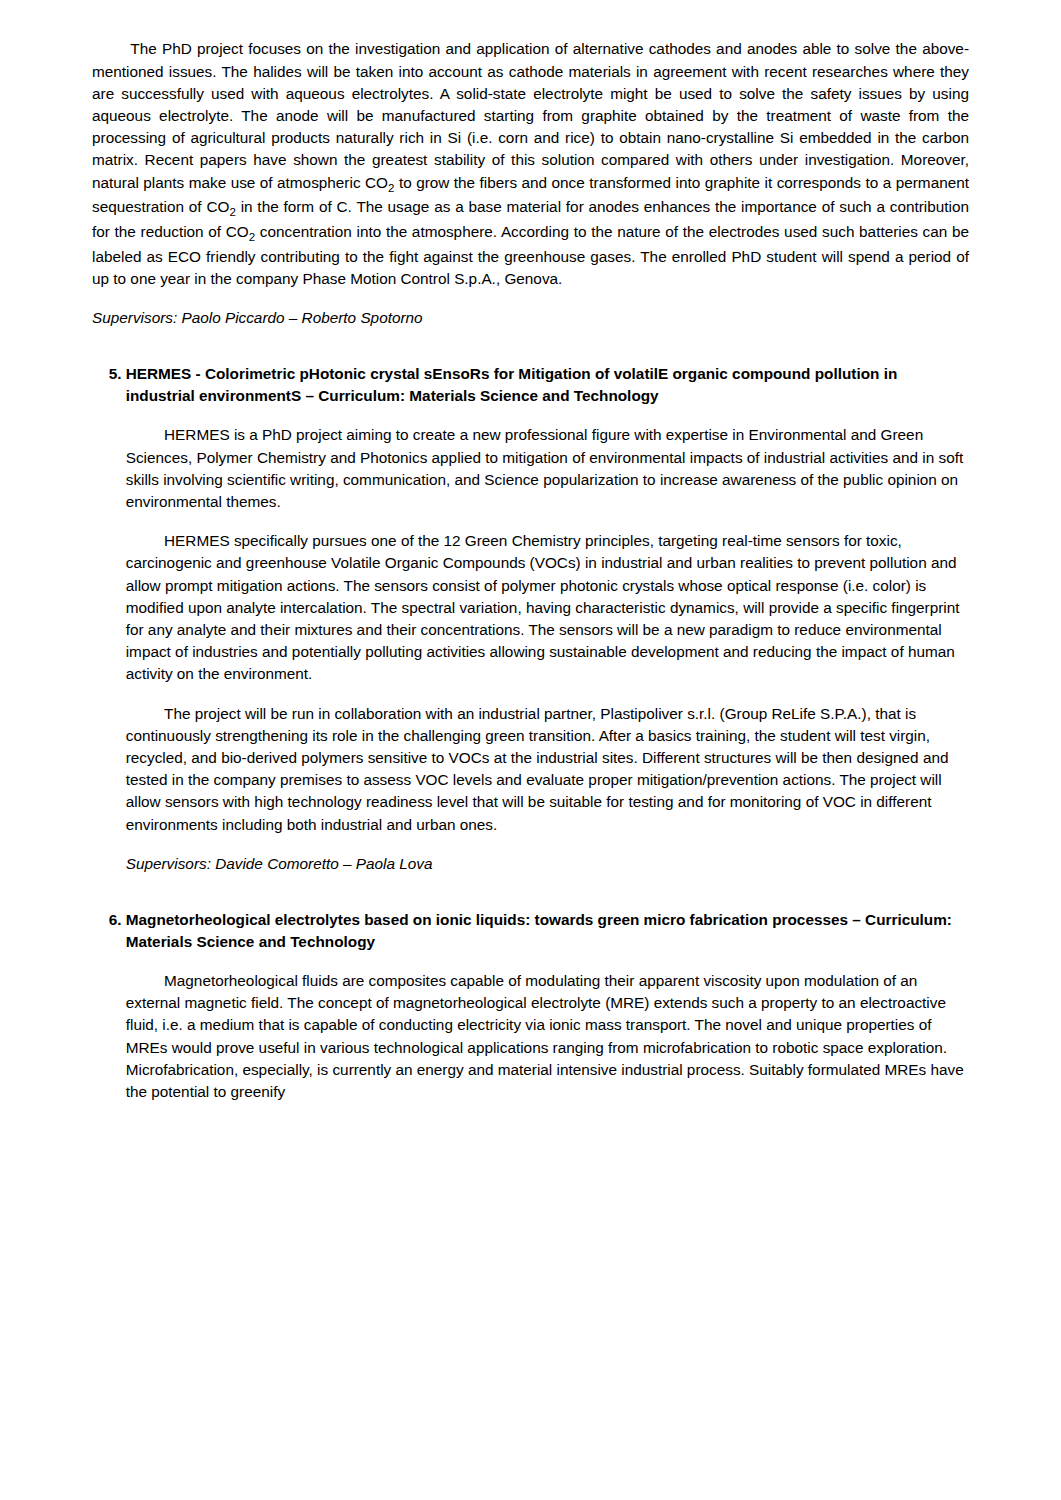The PhD project focuses on the investigation and application of alternative cathodes and anodes able to solve the above-mentioned issues. The halides will be taken into account as cathode materials in agreement with recent researches where they are successfully used with aqueous electrolytes. A solid-state electrolyte might be used to solve the safety issues by using aqueous electrolyte. The anode will be manufactured starting from graphite obtained by the treatment of waste from the processing of agricultural products naturally rich in Si (i.e. corn and rice) to obtain nano-crystalline Si embedded in the carbon matrix. Recent papers have shown the greatest stability of this solution compared with others under investigation. Moreover, natural plants make use of atmospheric CO2 to grow the fibers and once transformed into graphite it corresponds to a permanent sequestration of CO2 in the form of C. The usage as a base material for anodes enhances the importance of such a contribution for the reduction of CO2 concentration into the atmosphere. According to the nature of the electrodes used such batteries can be labeled as ECO friendly contributing to the fight against the greenhouse gases. The enrolled PhD student will spend a period of up to one year in the company Phase Motion Control S.p.A., Genova.
Supervisors: Paolo Piccardo – Roberto Spotorno
HERMES - Colorimetric pHotonic crystal sEnsoRs for Mitigation of volatilE organic compound pollution in industrial environmentS – Curriculum: Materials Science and Technology
HERMES is a PhD project aiming to create a new professional figure with expertise in Environmental and Green Sciences, Polymer Chemistry and Photonics applied to mitigation of environmental impacts of industrial activities and in soft skills involving scientific writing, communication, and Science popularization to increase awareness of the public opinion on environmental themes.
HERMES specifically pursues one of the 12 Green Chemistry principles, targeting real-time sensors for toxic, carcinogenic and greenhouse Volatile Organic Compounds (VOCs) in industrial and urban realities to prevent pollution and allow prompt mitigation actions. The sensors consist of polymer photonic crystals whose optical response (i.e. color) is modified upon analyte intercalation. The spectral variation, having characteristic dynamics, will provide a specific fingerprint for any analyte and their mixtures and their concentrations. The sensors will be a new paradigm to reduce environmental impact of industries and potentially polluting activities allowing sustainable development and reducing the impact of human activity on the environment.
The project will be run in collaboration with an industrial partner, Plastipoliver s.r.l. (Group ReLife S.P.A.), that is continuously strengthening its role in the challenging green transition. After a basics training, the student will test virgin, recycled, and bio-derived polymers sensitive to VOCs at the industrial sites. Different structures will be then designed and tested in the company premises to assess VOC levels and evaluate proper mitigation/prevention actions. The project will allow sensors with high technology readiness level that will be suitable for testing and for monitoring of VOC in different environments including both industrial and urban ones.
Supervisors: Davide Comoretto – Paola Lova
Magnetorheological electrolytes based on ionic liquids: towards green micro fabrication processes – Curriculum: Materials Science and Technology
Magnetorheological fluids are composites capable of modulating their apparent viscosity upon modulation of an external magnetic field. The concept of magnetorheological electrolyte (MRE) extends such a property to an electroactive fluid, i.e. a medium that is capable of conducting electricity via ionic mass transport. The novel and unique properties of MREs would prove useful in various technological applications ranging from microfabrication to robotic space exploration. Microfabrication, especially, is currently an energy and material intensive industrial process. Suitably formulated MREs have the potential to greenify